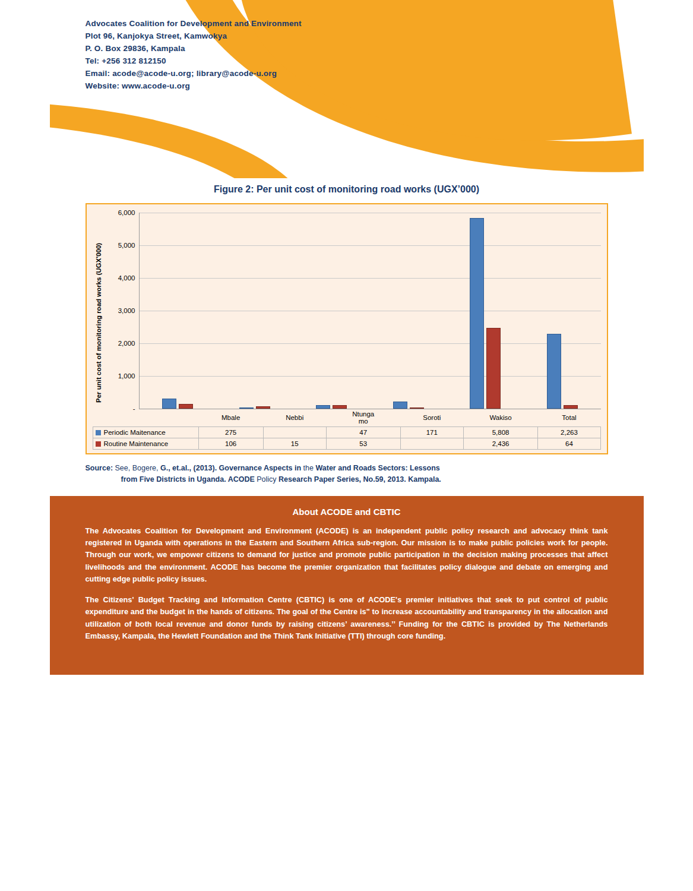Advocates Coalition for Development and Environment
Plot 96, Kanjokya Street, Kamwokya
P. O. Box 29836, Kampala
Tel: +256 312 812150
Email: acode@acode-u.org; library@acode-u.org
Website: www.acode-u.org
Figure 2: Per unit cost of monitoring road works (UGX’000)
Per unit cost of monitoring road works (UGX'000)
6,000
5,000
4,000
3,000
2,000
1,000
-
| | Mbale | Nebbi | Ntunga mo | Soroti | Wakiso | Total |
| Periodic Maitenance | 275 | | 47 | 171 | 5,808 | 2,263 |
| Routine Maintenance | 106 | 15 | 53 | | 2,436 | 64 |
Source: See, Bogere, G., et.al., (2013). Governance Aspects in the Water and Roads Sectors: Lessons from Five Districts in Uganda. ACODE Policy Research Paper Series, No.59, 2013. Kampala.
About ACODE and CBTIC
The Advocates Coalition for Development and Environment (ACODE) is an independent public policy research and advocacy think tank registered in Uganda with operations in the Eastern and Southern Africa sub-region. Our mission is to make public policies work for people. Through our work, we empower citizens to demand for justice and promote public participation in the decision making processes that affect livelihoods and the environment. ACODE has become the premier organization that facilitates policy dialogue and debate on emerging and cutting edge public policy issues.
The Citizens' Budget Tracking and Information Centre (CBTIC) is one of ACODE's premier initiatives that seek to put control of public expenditure and the budget in the hands of citizens. The goal of the Centre is" to increase accountability and transparency in the allocation and utilization of both local revenue and donor funds by raising citizens’ awareness.’’ Funding for the CBTIC is provided by The Netherlands Embassy, Kampala, the Hewlett Foundation and the Think Tank Initiative (TTI) through core funding.